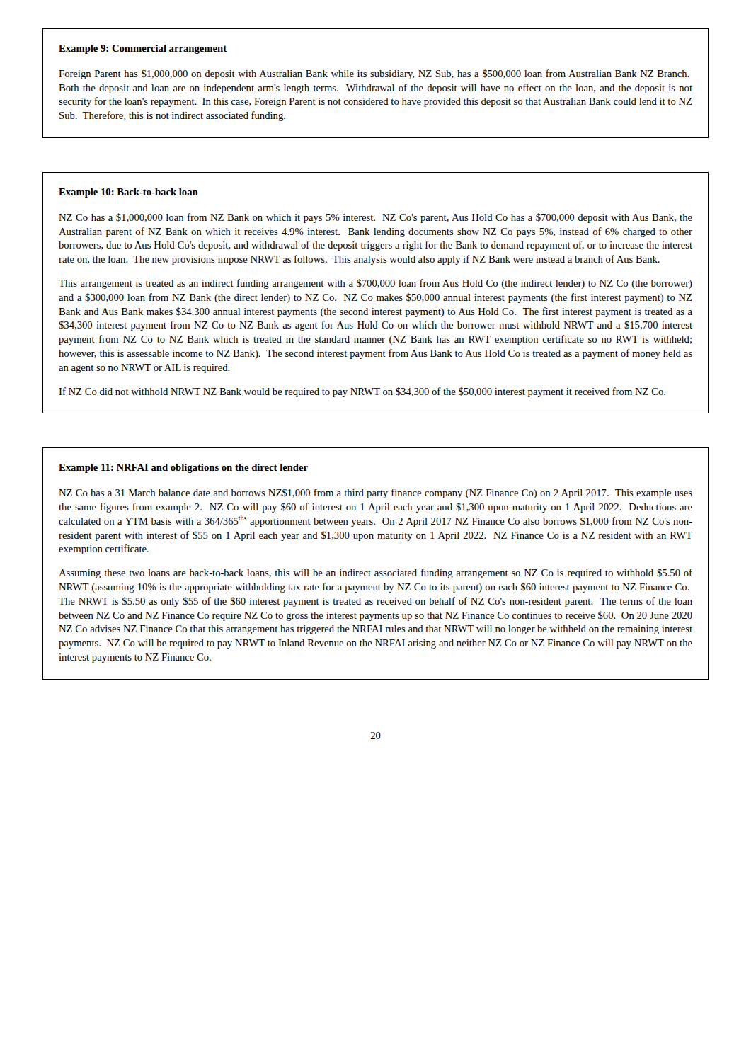Example 9: Commercial arrangement
Foreign Parent has $1,000,000 on deposit with Australian Bank while its subsidiary, NZ Sub, has a $500,000 loan from Australian Bank NZ Branch. Both the deposit and loan are on independent arm's length terms. Withdrawal of the deposit will have no effect on the loan, and the deposit is not security for the loan's repayment. In this case, Foreign Parent is not considered to have provided this deposit so that Australian Bank could lend it to NZ Sub. Therefore, this is not indirect associated funding.
Example 10: Back-to-back loan
NZ Co has a $1,000,000 loan from NZ Bank on which it pays 5% interest. NZ Co's parent, Aus Hold Co has a $700,000 deposit with Aus Bank, the Australian parent of NZ Bank on which it receives 4.9% interest. Bank lending documents show NZ Co pays 5%, instead of 6% charged to other borrowers, due to Aus Hold Co's deposit, and withdrawal of the deposit triggers a right for the Bank to demand repayment of, or to increase the interest rate on, the loan. The new provisions impose NRWT as follows. This analysis would also apply if NZ Bank were instead a branch of Aus Bank.
This arrangement is treated as an indirect funding arrangement with a $700,000 loan from Aus Hold Co (the indirect lender) to NZ Co (the borrower) and a $300,000 loan from NZ Bank (the direct lender) to NZ Co. NZ Co makes $50,000 annual interest payments (the first interest payment) to NZ Bank and Aus Bank makes $34,300 annual interest payments (the second interest payment) to Aus Hold Co. The first interest payment is treated as a $34,300 interest payment from NZ Co to NZ Bank as agent for Aus Hold Co on which the borrower must withhold NRWT and a $15,700 interest payment from NZ Co to NZ Bank which is treated in the standard manner (NZ Bank has an RWT exemption certificate so no RWT is withheld; however, this is assessable income to NZ Bank). The second interest payment from Aus Bank to Aus Hold Co is treated as a payment of money held as an agent so no NRWT or AIL is required.
If NZ Co did not withhold NRWT NZ Bank would be required to pay NRWT on $34,300 of the $50,000 interest payment it received from NZ Co.
Example 11: NRFAI and obligations on the direct lender
NZ Co has a 31 March balance date and borrows NZ$1,000 from a third party finance company (NZ Finance Co) on 2 April 2017. This example uses the same figures from example 2. NZ Co will pay $60 of interest on 1 April each year and $1,300 upon maturity on 1 April 2022. Deductions are calculated on a YTM basis with a 364/365ths apportionment between years. On 2 April 2017 NZ Finance Co also borrows $1,000 from NZ Co's non-resident parent with interest of $55 on 1 April each year and $1,300 upon maturity on 1 April 2022. NZ Finance Co is a NZ resident with an RWT exemption certificate.
Assuming these two loans are back-to-back loans, this will be an indirect associated funding arrangement so NZ Co is required to withhold $5.50 of NRWT (assuming 10% is the appropriate withholding tax rate for a payment by NZ Co to its parent) on each $60 interest payment to NZ Finance Co. The NRWT is $5.50 as only $55 of the $60 interest payment is treated as received on behalf of NZ Co's non-resident parent. The terms of the loan between NZ Co and NZ Finance Co require NZ Co to gross the interest payments up so that NZ Finance Co continues to receive $60. On 20 June 2020 NZ Co advises NZ Finance Co that this arrangement has triggered the NRFAI rules and that NRWT will no longer be withheld on the remaining interest payments. NZ Co will be required to pay NRWT to Inland Revenue on the NRFAI arising and neither NZ Co or NZ Finance Co will pay NRWT on the interest payments to NZ Finance Co.
20